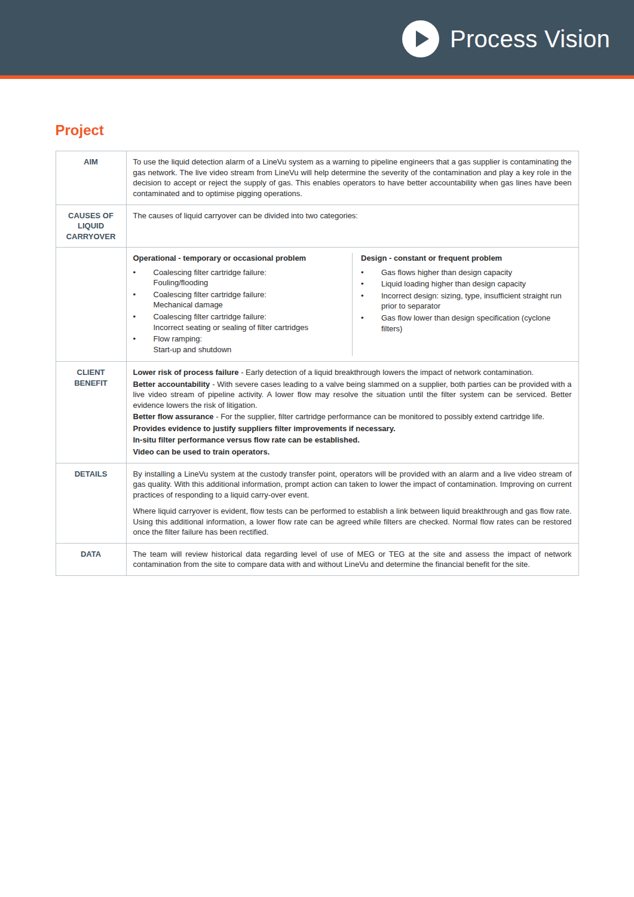Process Vision
Project
| AIM | To use the liquid detection alarm of a LineVu system as a warning to pipeline engineers that a gas supplier is contaminating the gas network. The live video stream from LineVu will help determine the severity of the contamination and play a key role in the decision to accept or reject the supply of gas. This enables operators to have better accountability when gas lines have been contaminated and to optimise pigging operations. |
| CAUSES OF LIQUID CARRYOVER | The causes of liquid carryover can be divided into two categories: |
| | / Operational - temporary or occasional problem Coalescing filter cartridge failure: Fouling/flooding Coalescing filter cartridge failure: Mechanical damage Coalescing filter cartridge failure: Incorrect seating or sealing of filter cartridges Flow ramping: Start-up and shutdown / Design - constant or frequent problem Gas flows higher than design capacity Liquid loading higher than design capacity Incorrect design: sizing, type, insufficient straight run prior to separator Gas flow lower than design specification (cyclone filters) / |
| CLIENT BENEFIT | Lower risk of process failure - Early detection of a liquid breakthrough lowers the impact of network contamination. Better accountability - With severe cases leading to a valve being slammed on a supplier, both parties can be provided with a live video stream of pipeline activity. A lower flow may resolve the situation until the filter system can be serviced. Better evidence lowers the risk of litigation. Better flow assurance - For the supplier, filter cartridge performance can be monitored to possibly extend cartridge life. Provides evidence to justify suppliers filter improvements if necessary. In-situ filter performance versus flow rate can be established. Video can be used to train operators. |
| DETAILS | By installing a LineVu system at the custody transfer point, operators will be provided with an alarm and a live video stream of gas quality. With this additional information, prompt action can taken to lower the impact of contamination. Improving on current practices of responding to a liquid carry-over event. Where liquid carryover is evident, flow tests can be performed to establish a link between liquid breakthrough and gas flow rate. Using this additional information, a lower flow rate can be agreed while filters are checked. Normal flow rates can be restored once the filter failure has been rectified. |
| DATA | The team will review historical data regarding level of use of MEG or TEG at the site and assess the impact of network contamination from the site to compare data with and without LineVu and determine the financial benefit for the site. |